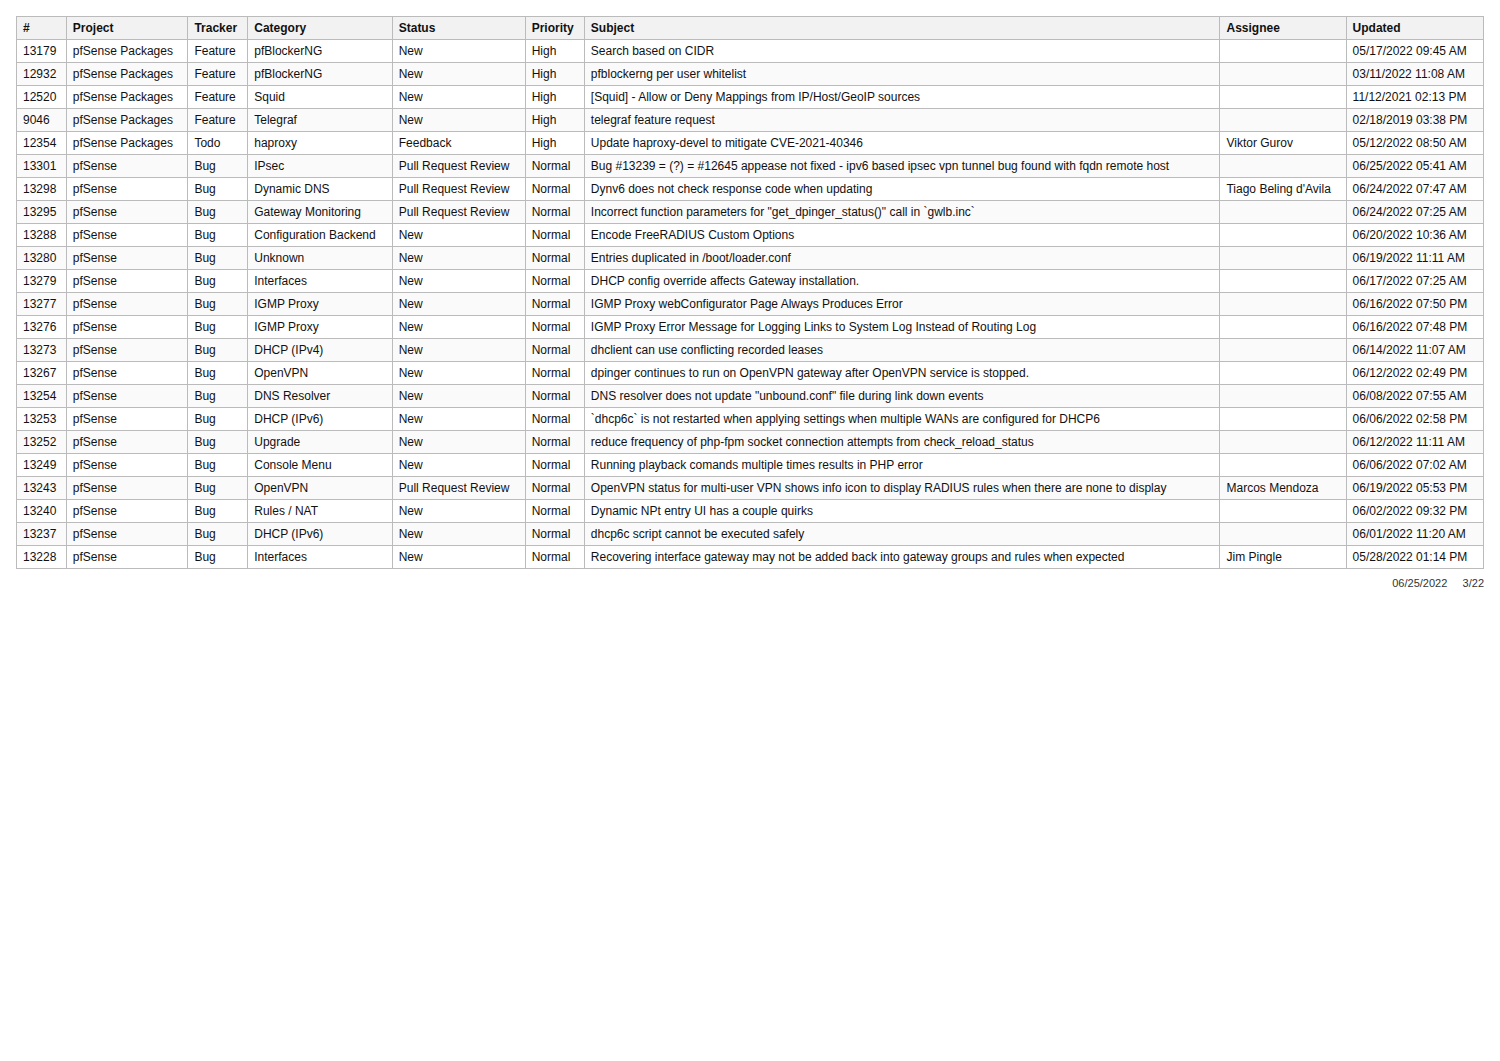Redmine issue list
| # | Project | Tracker | Category | Status | Priority | Subject | Assignee | Updated |
| --- | --- | --- | --- | --- | --- | --- | --- | --- |
| 13179 | pfSense Packages | Feature | pfBlockerNG | New | High | Search based on CIDR | | 05/17/2022 09:45 AM |
| 12932 | pfSense Packages | Feature | pfBlockerNG | New | High | pfblockerng per user whitelist | | 03/11/2022 11:08 AM |
| 12520 | pfSense Packages | Feature | Squid | New | High | [Squid] - Allow or Deny Mappings from IP/Host/GeoIP sources | | 11/12/2021 02:13 PM |
| 9046 | pfSense Packages | Feature | Telegraf | New | High | telegraf feature request | | 02/18/2019 03:38 PM |
| 12354 | pfSense Packages | Todo | haproxy | Feedback | High | Update haproxy-devel to mitigate CVE-2021-40346 | Viktor Gurov | 05/12/2022 08:50 AM |
| 13301 | pfSense | Bug | IPsec | Pull Request Review | Normal | Bug #13239 = (?) = #12645 appease not fixed - ipv6 based ipsec vpn tunnel bug found with fqdn remote host | | 06/25/2022 05:41 AM |
| 13298 | pfSense | Bug | Dynamic DNS | Pull Request Review | Normal | Dynv6 does not check response code when updating | Tiago Beling d'Avila | 06/24/2022 07:47 AM |
| 13295 | pfSense | Bug | Gateway Monitoring | Pull Request Review | Normal | Incorrect function parameters for "get_dpinger_status()" call in `gwlb.inc` | | 06/24/2022 07:25 AM |
| 13288 | pfSense | Bug | Configuration Backend | New | Normal | Encode FreeRADIUS Custom Options | | 06/20/2022 10:36 AM |
| 13280 | pfSense | Bug | Unknown | New | Normal | Entries duplicated in /boot/loader.conf | | 06/19/2022 11:11 AM |
| 13279 | pfSense | Bug | Interfaces | New | Normal | DHCP config override affects Gateway installation. | | 06/17/2022 07:25 AM |
| 13277 | pfSense | Bug | IGMP Proxy | New | Normal | IGMP Proxy webConfigurator Page Always Produces Error | | 06/16/2022 07:50 PM |
| 13276 | pfSense | Bug | IGMP Proxy | New | Normal | IGMP Proxy Error Message for Logging Links to System Log Instead of Routing Log | | 06/16/2022 07:48 PM |
| 13273 | pfSense | Bug | DHCP (IPv4) | New | Normal | dhclient can use conflicting recorded leases | | 06/14/2022 11:07 AM |
| 13267 | pfSense | Bug | OpenVPN | New | Normal | dpinger continues to run on OpenVPN gateway after OpenVPN service is stopped. | | 06/12/2022 02:49 PM |
| 13254 | pfSense | Bug | DNS Resolver | New | Normal | DNS resolver does not update "unbound.conf" file during link down events | | 06/08/2022 07:55 AM |
| 13253 | pfSense | Bug | DHCP (IPv6) | New | Normal | `dhcp6c` is not restarted when applying settings when multiple WANs are configured for DHCP6 | | 06/06/2022 02:58 PM |
| 13252 | pfSense | Bug | Upgrade | New | Normal | reduce frequency of php-fpm socket connection attempts from check_reload_status | | 06/12/2022 11:11 AM |
| 13249 | pfSense | Bug | Console Menu | New | Normal | Running playback comands multiple times results in PHP error | | 06/06/2022 07:02 AM |
| 13243 | pfSense | Bug | OpenVPN | Pull Request Review | Normal | OpenVPN status for multi-user VPN shows info icon to display RADIUS rules when there are none to display | Marcos Mendoza | 06/19/2022 05:53 PM |
| 13240 | pfSense | Bug | Rules / NAT | New | Normal | Dynamic NPt entry UI has a couple quirks | | 06/02/2022 09:32 PM |
| 13237 | pfSense | Bug | DHCP (IPv6) | New | Normal | dhcp6c script cannot be executed safely | | 06/01/2022 11:20 AM |
| 13228 | pfSense | Bug | Interfaces | New | Normal | Recovering interface gateway may not be added back into gateway groups and rules when expected | Jim Pingle | 05/28/2022 01:14 PM |
06/25/2022 3/22